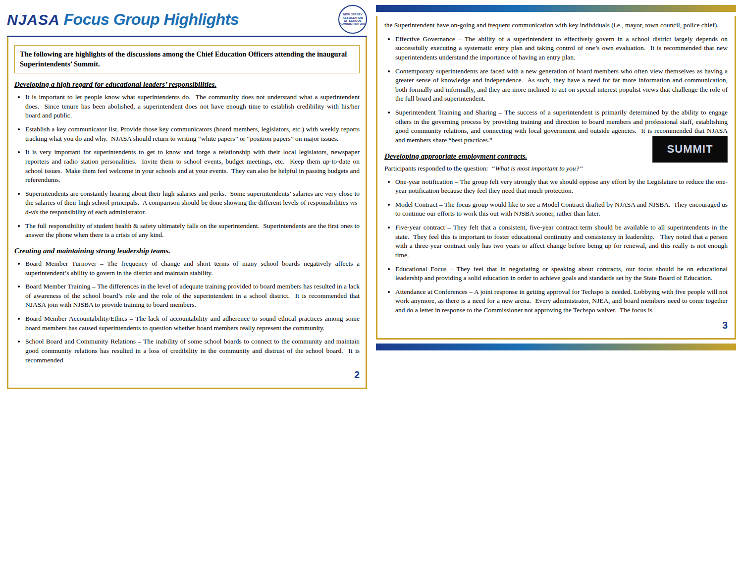NJASA Focus Group Highlights
NEW JERSEY
ASSOCIATION
OF SCHOOL
ADMINISTRATORS
The following are highlights of the discussions among the Chief Education Officers attending the inaugural Superintendents’ Summit.
Developing a high regard for educational leaders’ responsibilities.
It is important to let people know what superintendents do. The community does not understand what a superintendent does. Since tenure has been abolished, a superintendent does not have enough time to establish credibility with his/her board and public.
Establish a key communicator list. Provide those key communicators (board members, legislators, etc.) with weekly reports tracking what you do and why. NJASA should return to writing “white papers” or “position papers” on major issues.
It is very important for superintendents to get to know and forge a relationship with their local legislators, newspaper reporters and radio station personalities. Invite them to school events, budget meetings, etc. Keep them up-to-date on school issues. Make them feel welcome in your schools and at your events. They can also be helpful in passing budgets and referendums.
Superintendents are constantly hearing about their high salaries and perks. Some superintendents’ salaries are very close to the salaries of their high school principals. A comparison should be done showing the different levels of responsibilities vis-á-vis the responsibility of each administrator.
The full responsibility of student health & safety ultimately falls on the superintendent. Superintendents are the first ones to answer the phone when there is a crisis of any kind.
Creating and maintaining strong leadership teams.
Board Member Turnover – The frequency of change and short terms of many school boards negatively affects a superintendent’s ability to govern in the district and maintain stability.
Board Member Training – The differences in the level of adequate training provided to board members has resulted in a lack of awareness of the school board’s role and the role of the superintendent in a school district. It is recommended that NJASA join with NJSBA to provide training to board members.
Board Member Accountability/Ethics – The lack of accountability and adherence to sound ethical practices among some board members has caused superintendents to question whether board members really represent the community.
School Board and Community Relations – The inability of some school boards to connect to the community and maintain good community relations has resulted in a loss of credibility in the community and distrust of the school board. It is recommended
2
the Superintendent have on-going and frequent communication with key individuals (i.e., mayor, town council, police chief).
Effective Governance – The ability of a superintendent to effectively govern in a school district largely depends on successfully executing a systematic entry plan and taking control of one’s own evaluation. It is recommended that new superintendents understand the importance of having an entry plan.
Contemporary superintendents are faced with a new generation of board members who often view themselves as having a greater sense of knowledge and independence. As such, they have a need for far more information and communication, both formally and informally, and they are more inclined to act on special interest populist views that challenge the role of the full board and superintendent.
Superintendent Training and Sharing – The success of a superintendent is primarily determined by the ability to engage others in the governing process by providing training and direction to board members and professional staff, establishing good community relations, and connecting with local government and outside agencies. It is recommended that NJASA and members share “best practices.”
SUMMIT
Developing appropriate employment contracts.
Participants responded to the question: “What is most important to you?”
One-year notification – The group felt very strongly that we should oppose any effort by the Legislature to reduce the one-year notification because they feel they need that much protection.
Model Contract – The focus group would like to see a Model Contract drafted by NJASA and NJSBA. They encouraged us to continue our efforts to work this out with NJSBA sooner, rather than later.
Five-year contract – They felt that a consistent, five-year contract term should be available to all superintendents in the state. They feel this is important to foster educational continuity and consistency in leadership. They noted that a person with a three-year contract only has two years to affect change before being up for renewal, and this really is not enough time.
Educational Focus – They feel that in negotiating or speaking about contracts, our focus should be on educational leadership and providing a solid education in order to achieve goals and standards set by the State Board of Education.
Attendance at Conferences – A joint response in getting approval for Techspo is needed. Lobbying with five people will not work anymore, as there is a need for a new arena. Every administrator, NJEA, and board members need to come together and do a letter in response to the Commissioner not approving the Techspo waiver. The focus is
3